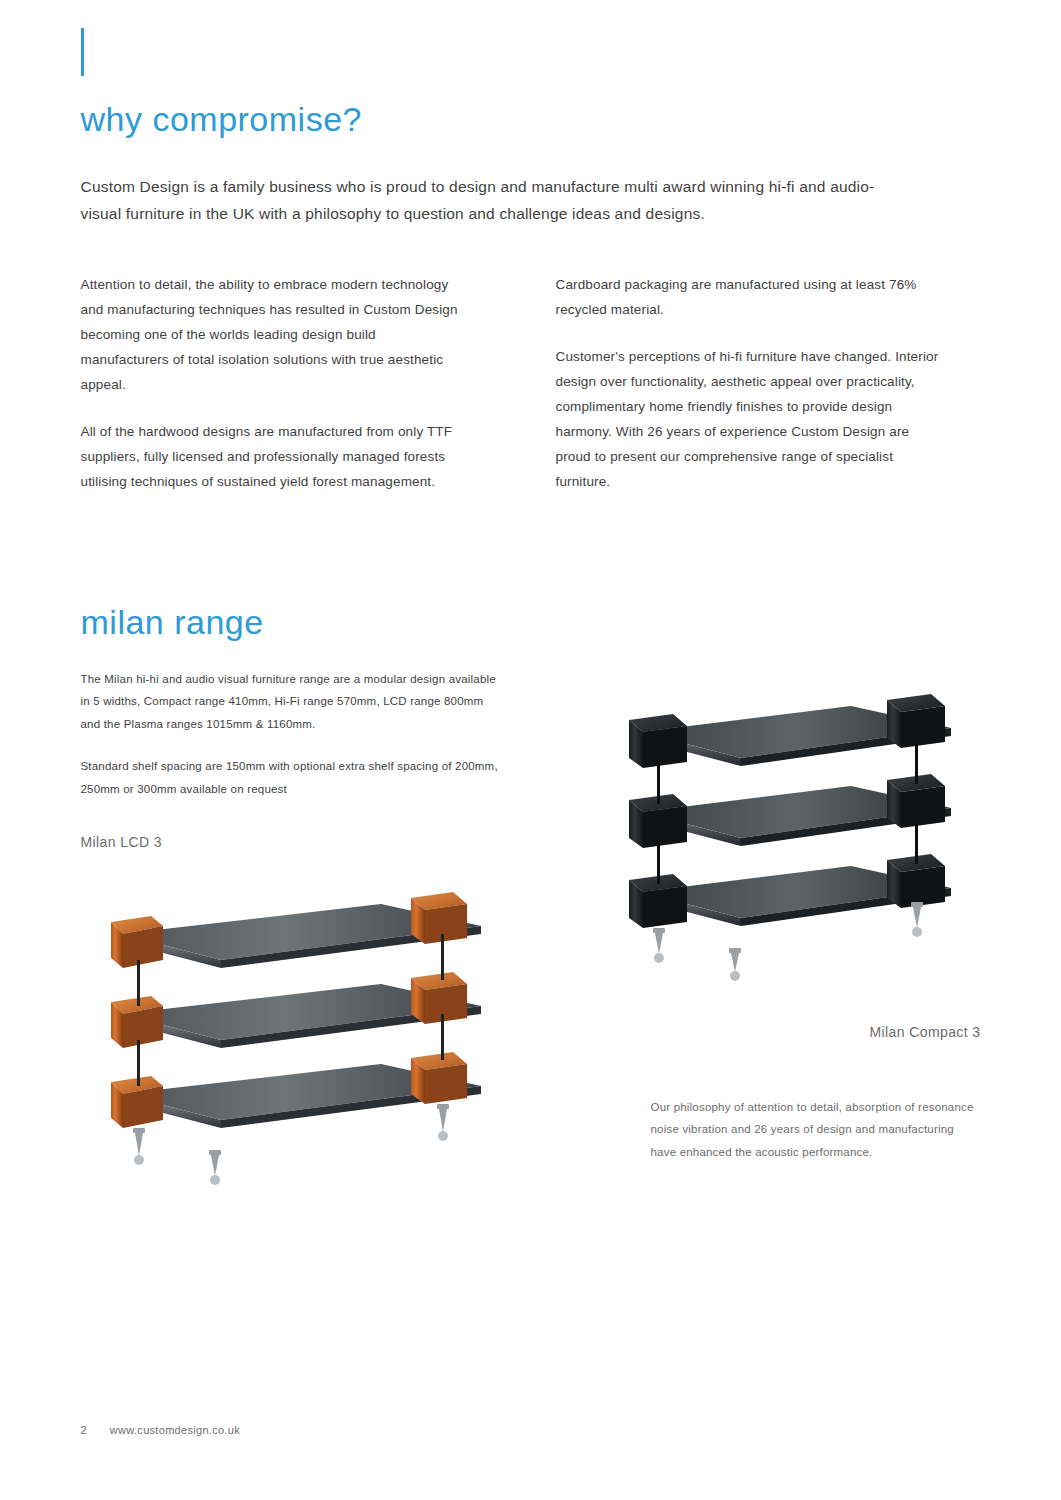why compromise?
Custom Design is a family business who is proud to design and manufacture multi award winning hi-fi and audio-visual furniture in the UK with a philosophy to question and challenge ideas and designs.
Attention to detail, the ability to embrace modern technology and manufacturing techniques has resulted in Custom Design becoming one of the worlds leading design build manufacturers of total isolation solutions with true aesthetic appeal.
All of the hardwood designs are manufactured from only TTF suppliers, fully licensed and professionally managed forests utilising techniques of sustained yield forest management.
Cardboard packaging are manufactured using at least 76% recycled material.
Customer's perceptions of hi-fi furniture have changed. Interior design over functionality, aesthetic appeal over practicality, complimentary home friendly finishes to provide design harmony. With 26 years of experience Custom Design are proud to present our comprehensive range of specialist furniture.
milan range
The Milan hi-hi and audio visual furniture range are a modular design available in 5 widths, Compact range 410mm, Hi-Fi range 570mm, LCD range 800mm and the Plasma ranges 1015mm & 1160mm.
Standard shelf spacing are 150mm with optional extra shelf spacing of 200mm, 250mm or 300mm available on request
Milan LCD 3
Milan Compact 3
Our philosophy of attention to detail, absorption of resonance noise vibration and 26 years of design and manufacturing have enhanced the acoustic performance.
2 www.customdesign.co.uk